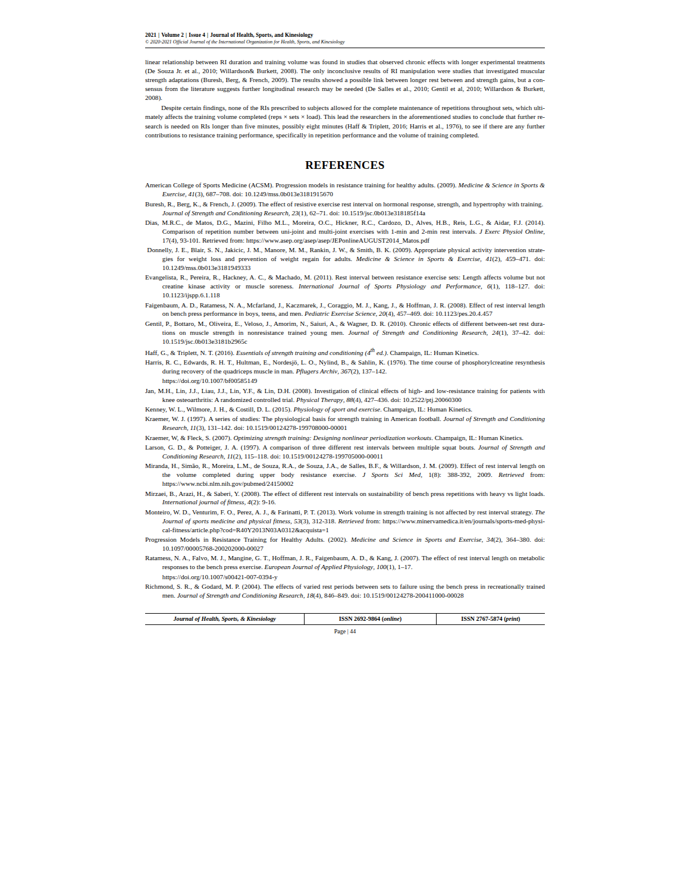2021|Volume 2|Issue 4|Journal of Health, Sports, and Kinesiology
© 2020-2021 Official Journal of the International Organization for Health, Sports, and Kinesiology
linear relationship between RI duration and training volume was found in studies that observed chronic effects with longer experimental treatments (De Souza Jr. et al., 2010; Willardson& Burkett, 2008). The only inconclusive results of RI manipulation were studies that investigated muscular strength adaptations (Buresh, Berg, & French, 2009). The results showed a possible link between longer rest between and strength gains, but a consensus from the literature suggests further longitudinal research may be needed (De Salles et al., 2010; Gentil et al, 2010; Willardson & Burkett, 2008).
Despite certain findings, none of the RIs prescribed to subjects allowed for the complete maintenance of repetitions throughout sets, which ultimately affects the training volume completed (reps × sets × load). This lead the researchers in the aforementioned studies to conclude that further research is needed on RIs longer than five minutes, possibly eight minutes (Haff & Triplett, 2016; Harris et al., 1976), to see if there are any further contributions to resistance training performance, specifically in repetition performance and the volume of training completed.
REFERENCES
American College of Sports Medicine (ACSM). Progression models in resistance training for healthy adults. (2009). Medicine & Science in Sports & Exercise, 41(3), 687–708. doi: 10.1249/mss.0b013e3181915670
Buresh, R., Berg, K., & French, J. (2009). The effect of resistive exercise rest interval on hormonal response, strength, and hypertrophy with training. Journal of Strength and Conditioning Research, 23(1), 62–71. doi: 10.1519/jsc.0b013e318185f14a
Dias, M.R.C., de Matos, D.G., Mazini, Filho M.L., Moreira, O.C., Hickner, R.C., Cardozo, D., Alves, H.B., Reis, L.G., & Aidar, F.J. (2014). Comparison of repetition number between uni-joint and multi-joint exercises with 1-min and 2-min rest intervals. J Exerc Physiol Online, 17(4), 93-101. Retrieved from: https://www.asep.org/asep/asep/JEPonlineAUGUST2014_Matos.pdf
Donnelly, J. E., Blair, S. N., Jakicic, J. M., Manore, M. M., Rankin, J. W., & Smith, B. K. (2009). Appropriate physical activity intervention strategies for weight loss and prevention of weight regain for adults. Medicine & Science in Sports & Exercise, 41(2), 459–471. doi: 10.1249/mss.0b013e3181949333
Evangelista, R., Pereira, R., Hackney, A. C., & Machado, M. (2011). Rest interval between resistance exercise sets: Length affects volume but not creatine kinase activity or muscle soreness. International Journal of Sports Physiology and Performance, 6(1), 118–127. doi: 10.1123/ijspp.6.1.118
Faigenbaum, A. D., Ratamess, N. A., Mcfarland, J., Kaczmarek, J., Coraggio, M. J., Kang, J., & Hoffman, J. R. (2008). Effect of rest interval length on bench press performance in boys, teens, and men. Pediatric Exercise Science, 20(4), 457–469. doi: 10.1123/pes.20.4.457
Gentil, P., Bottaro, M., Oliveira, E., Veloso, J., Amorim, N., Saiuri, A., & Wagner, D. R. (2010). Chronic effects of different between-set rest durations on muscle strength in nonresistance trained young men. Journal of Strength and Conditioning Research, 24(1), 37–42. doi: 10.1519/jsc.0b013e3181b2965c
Haff, G., & Triplett, N. T. (2016). Essentials of strength training and conditioning (4th ed.). Champaign, IL: Human Kinetics.
Harris, R. C., Edwards, R. H. T., Hultman, E., Nordesjö, L. O., Nylind, B., & Sahlin, K. (1976). The time course of phosphorylcreatine resynthesis during recovery of the quadriceps muscle in man. Pflugers Archiv, 367(2), 137–142.
https://doi.org/10.1007/bf00585149
Jan, M.H., Lin, J.J., Liau, J.J., Lin, Y.F., & Lin, D.H. (2008). Investigation of clinical effects of high- and low-resistance training for patients with knee osteoarthritis: A randomized controlled trial. Physical Therapy, 88(4), 427–436. doi: 10.2522/ptj.20060300
Kenney, W. L., Wilmore, J. H., & Costill, D. L. (2015). Physiology of sport and exercise. Champaign, IL: Human Kinetics.
Kraemer, W. J. (1997). A series of studies: The physiological basis for strength training in American football. Journal of Strength and Conditioning Research, 11(3), 131–142. doi: 10.1519/00124278-199708000-00001
Kraemer, W, & Fleck, S. (2007). Optimizing strength training: Designing nonlinear periodization workouts. Champaign, IL: Human Kinetics.
Larson, G. D., & Potteiger, J. A. (1997). A comparison of three different rest intervals between multiple squat bouts. Journal of Strength and Conditioning Research, 11(2), 115–118. doi: 10.1519/00124278-199705000-00011
Miranda, H., Simão, R., Moreira, L.M., de Souza, R.A., de Souza, J.A., de Salles, B.F., & Willardson, J. M. (2009). Effect of rest interval length on the volume completed during upper body resistance exercise. J Sports Sci Med, 1(8): 388-392, 2009. Retrieved from: https://www.ncbi.nlm.nih.gov/pubmed/24150002
Mirzaei, B., Arazi, H., & Saberi, Y. (2008). The effect of different rest intervals on sustainability of bench press repetitions with heavy vs light loads. International journal of fitness, 4(2): 9-16.
Monteiro, W. D., Venturim, F. O., Perez, A. J., & Farinatti, P. T. (2013). Work volume in strength training is not affected by rest interval strategy. The Journal of sports medicine and physical fitness, 53(3), 312-318. Retrieved from: https://www.minervamedica.it/en/journals/sports-med-physical-fitness/article.php?cod=R40Y2013N03A0312&acquista=1
Progression Models in Resistance Training for Healthy Adults. (2002). Medicine and Science in Sports and Exercise, 34(2), 364–380. doi: 10.1097/00005768-200202000-00027
Ratamess, N. A., Falvo, M. J., Mangine, G. T., Hoffman, J. R., Faigenbaum, A. D., & Kang, J. (2007). The effect of rest interval length on metabolic responses to the bench press exercise. European Journal of Applied Physiology, 100(1), 1–17.
https://doi.org/10.1007/s00421-007-0394-y
Richmond, S. R., & Godard, M. P. (2004). The effects of varied rest periods between sets to failure using the bench press in recreationally trained men. Journal of Strength and Conditioning Research, 18(4), 846–849. doi: 10.1519/00124278-200411000-00028
Journal of Health, Sports, & Kinesiology
ISSN 2692-9864 (online)
ISSN 2767-5874 (print)
Page | 44